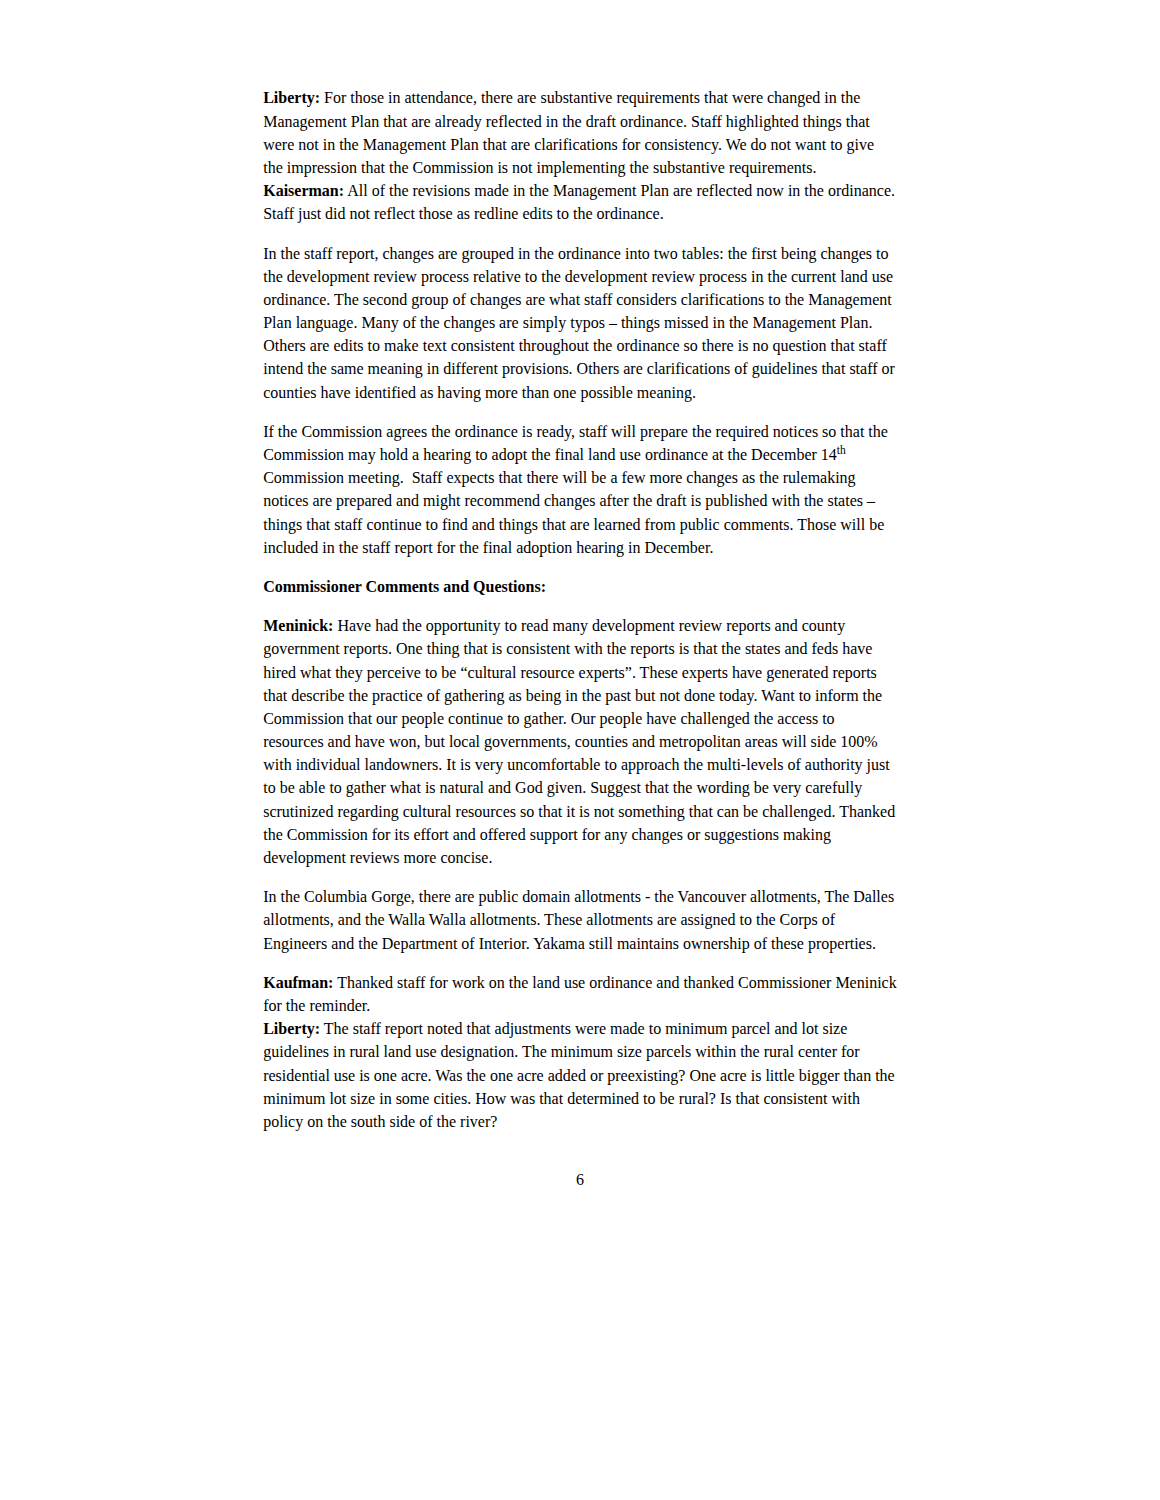Liberty: For those in attendance, there are substantive requirements that were changed in the Management Plan that are already reflected in the draft ordinance. Staff highlighted things that were not in the Management Plan that are clarifications for consistency. We do not want to give the impression that the Commission is not implementing the substantive requirements.
Kaiserman: All of the revisions made in the Management Plan are reflected now in the ordinance. Staff just did not reflect those as redline edits to the ordinance.
In the staff report, changes are grouped in the ordinance into two tables: the first being changes to the development review process relative to the development review process in the current land use ordinance. The second group of changes are what staff considers clarifications to the Management Plan language. Many of the changes are simply typos – things missed in the Management Plan. Others are edits to make text consistent throughout the ordinance so there is no question that staff intend the same meaning in different provisions. Others are clarifications of guidelines that staff or counties have identified as having more than one possible meaning.
If the Commission agrees the ordinance is ready, staff will prepare the required notices so that the Commission may hold a hearing to adopt the final land use ordinance at the December 14th Commission meeting. Staff expects that there will be a few more changes as the rulemaking notices are prepared and might recommend changes after the draft is published with the states – things that staff continue to find and things that are learned from public comments. Those will be included in the staff report for the final adoption hearing in December.
Commissioner Comments and Questions:
Meninick: Have had the opportunity to read many development review reports and county government reports. One thing that is consistent with the reports is that the states and feds have hired what they perceive to be “cultural resource experts”. These experts have generated reports that describe the practice of gathering as being in the past but not done today. Want to inform the Commission that our people continue to gather. Our people have challenged the access to resources and have won, but local governments, counties and metropolitan areas will side 100% with individual landowners. It is very uncomfortable to approach the multi-levels of authority just to be able to gather what is natural and God given. Suggest that the wording be very carefully scrutinized regarding cultural resources so that it is not something that can be challenged. Thanked the Commission for its effort and offered support for any changes or suggestions making development reviews more concise.
In the Columbia Gorge, there are public domain allotments - the Vancouver allotments, The Dalles allotments, and the Walla Walla allotments. These allotments are assigned to the Corps of Engineers and the Department of Interior. Yakama still maintains ownership of these properties.
Kaufman: Thanked staff for work on the land use ordinance and thanked Commissioner Meninick for the reminder.
Liberty: The staff report noted that adjustments were made to minimum parcel and lot size guidelines in rural land use designation. The minimum size parcels within the rural center for residential use is one acre. Was the one acre added or preexisting? One acre is little bigger than the minimum lot size in some cities. How was that determined to be rural? Is that consistent with policy on the south side of the river?
6